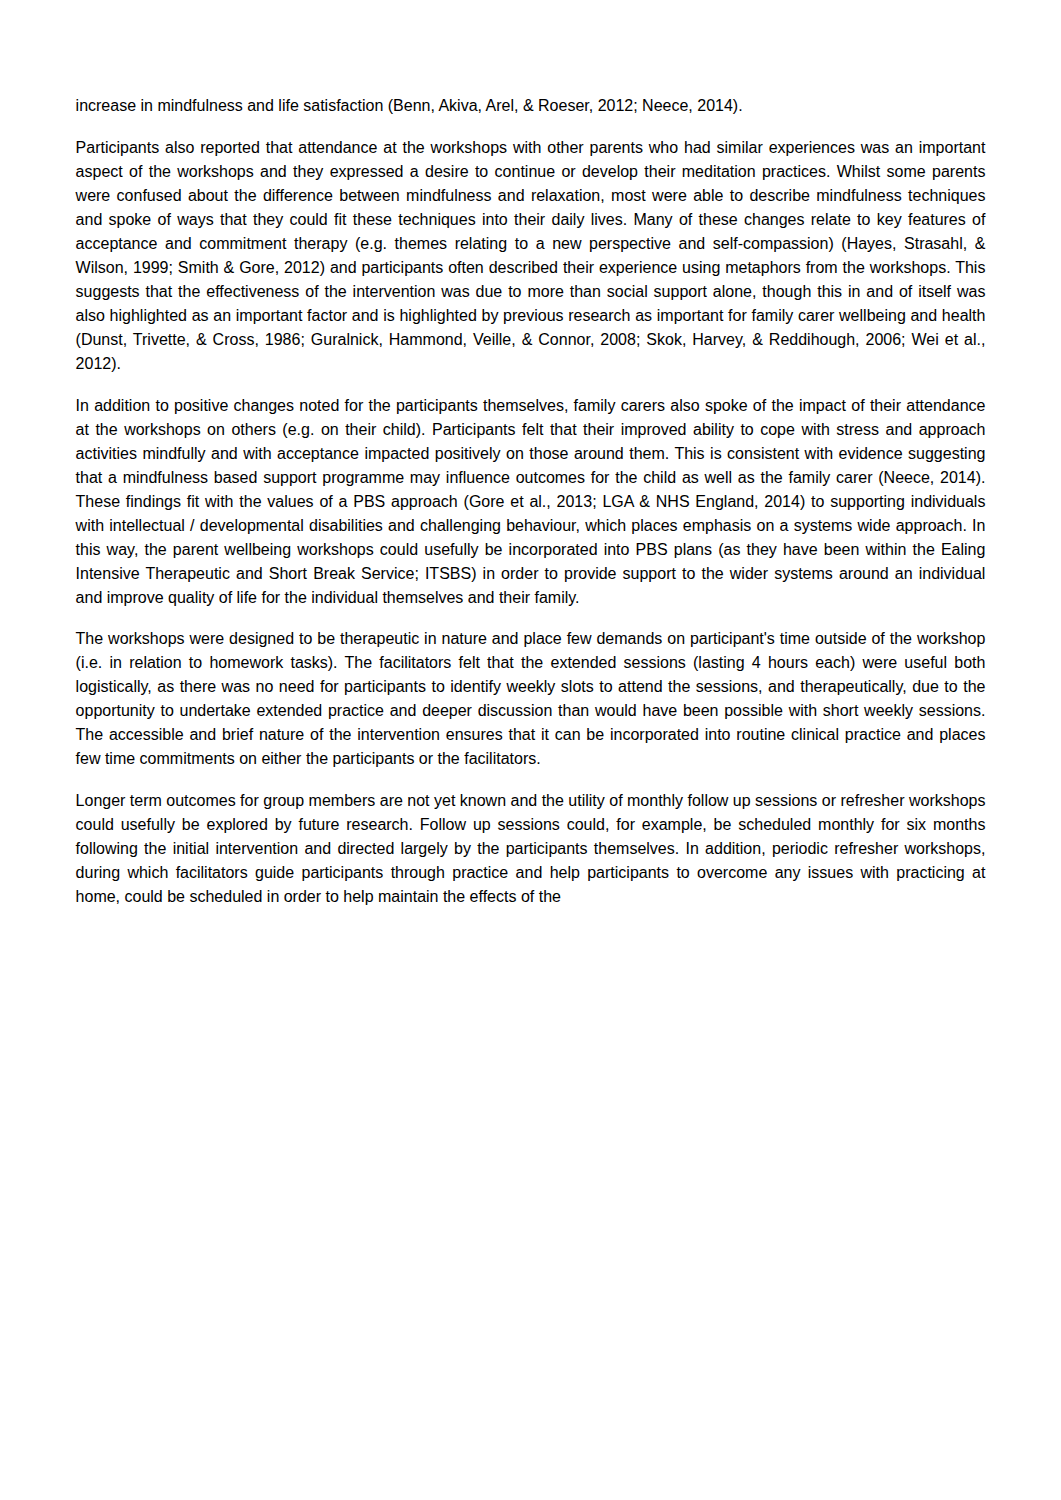increase in mindfulness and life satisfaction (Benn, Akiva, Arel, & Roeser, 2012; Neece, 2014).
Participants also reported that attendance at the workshops with other parents who had similar experiences was an important aspect of the workshops and they expressed a desire to continue or develop their meditation practices. Whilst some parents were confused about the difference between mindfulness and relaxation, most were able to describe mindfulness techniques and spoke of ways that they could fit these techniques into their daily lives. Many of these changes relate to key features of acceptance and commitment therapy (e.g. themes relating to a new perspective and self-compassion) (Hayes, Strasahl, & Wilson, 1999; Smith & Gore, 2012) and participants often described their experience using metaphors from the workshops. This suggests that the effectiveness of the intervention was due to more than social support alone, though this in and of itself was also highlighted as an important factor and is highlighted by previous research as important for family carer wellbeing and health (Dunst, Trivette, & Cross, 1986; Guralnick, Hammond, Veille, & Connor, 2008; Skok, Harvey, & Reddihough, 2006; Wei et al., 2012).
In addition to positive changes noted for the participants themselves, family carers also spoke of the impact of their attendance at the workshops on others (e.g. on their child). Participants felt that their improved ability to cope with stress and approach activities mindfully and with acceptance impacted positively on those around them. This is consistent with evidence suggesting that a mindfulness based support programme may influence outcomes for the child as well as the family carer (Neece, 2014). These findings fit with the values of a PBS approach (Gore et al., 2013; LGA & NHS England, 2014) to supporting individuals with intellectual / developmental disabilities and challenging behaviour, which places emphasis on a systems wide approach. In this way, the parent wellbeing workshops could usefully be incorporated into PBS plans (as they have been within the Ealing Intensive Therapeutic and Short Break Service; ITSBS) in order to provide support to the wider systems around an individual and improve quality of life for the individual themselves and their family.
The workshops were designed to be therapeutic in nature and place few demands on participant's time outside of the workshop (i.e. in relation to homework tasks). The facilitators felt that the extended sessions (lasting 4 hours each) were useful both logistically, as there was no need for participants to identify weekly slots to attend the sessions, and therapeutically, due to the opportunity to undertake extended practice and deeper discussion than would have been possible with short weekly sessions. The accessible and brief nature of the intervention ensures that it can be incorporated into routine clinical practice and places few time commitments on either the participants or the facilitators.
Longer term outcomes for group members are not yet known and the utility of monthly follow up sessions or refresher workshops could usefully be explored by future research. Follow up sessions could, for example, be scheduled monthly for six months following the initial intervention and directed largely by the participants themselves. In addition, periodic refresher workshops, during which facilitators guide participants through practice and help participants to overcome any issues with practicing at home, could be scheduled in order to help maintain the effects of the